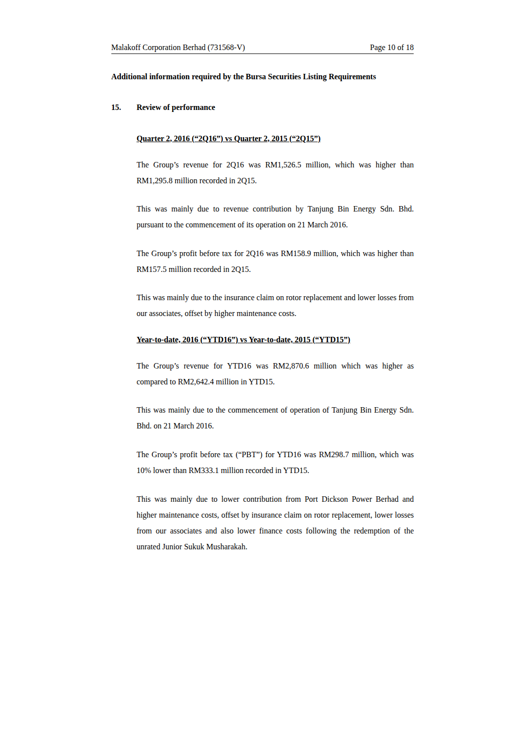Malakoff Corporation Berhad (731568-V) Page 10 of 18
Additional information required by the Bursa Securities Listing Requirements
15. Review of performance
Quarter 2, 2016 (“2Q16”) vs Quarter 2, 2015 (“2Q15”)
The Group’s revenue for 2Q16 was RM1,526.5 million, which was higher than RM1,295.8 million recorded in 2Q15.
This was mainly due to revenue contribution by Tanjung Bin Energy Sdn. Bhd. pursuant to the commencement of its operation on 21 March 2016.
The Group’s profit before tax for 2Q16 was RM158.9 million, which was higher than RM157.5 million recorded in 2Q15.
This was mainly due to the insurance claim on rotor replacement and lower losses from our associates, offset by higher maintenance costs.
Year-to-date, 2016 (“YTD16”) vs Year-to-date, 2015 (“YTD15”)
The Group’s revenue for YTD16 was RM2,870.6 million which was higher as compared to RM2,642.4 million in YTD15.
This was mainly due to the commencement of operation of Tanjung Bin Energy Sdn. Bhd. on 21 March 2016.
The Group’s profit before tax (“PBT”) for YTD16 was RM298.7 million, which was 10% lower than RM333.1 million recorded in YTD15.
This was mainly due to lower contribution from Port Dickson Power Berhad and higher maintenance costs, offset by insurance claim on rotor replacement, lower losses from our associates and also lower finance costs following the redemption of the unrated Junior Sukuk Musharakah.